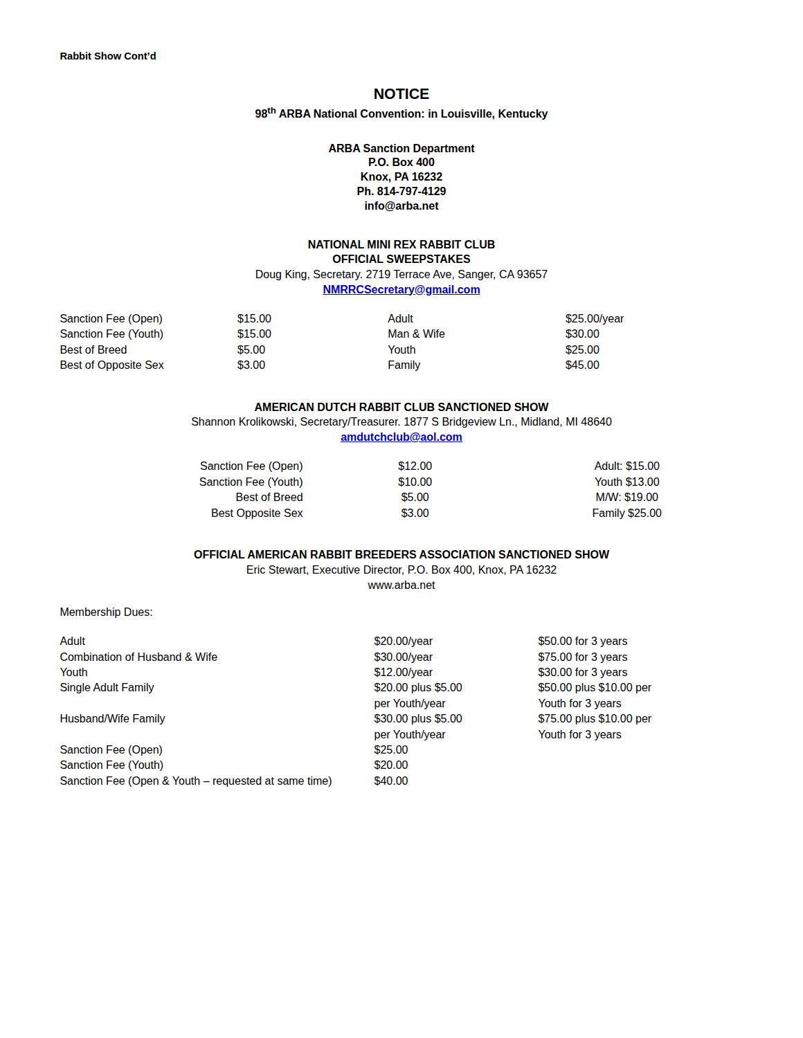Rabbit Show Cont’d
NOTICE
98th ARBA National Convention: in Louisville, Kentucky
ARBA Sanction Department
P.O. Box 400
Knox, PA 16232
Ph. 814-797-4129
info@arba.net
NATIONAL MINI REX RABBIT CLUB
OFFICIAL SWEEPSTAKES
Doug King, Secretary. 2719 Terrace Ave, Sanger, CA 93657
NMRRCSecretary@gmail.com
| Sanction Fee (Open) | $15.00 | Adult | $25.00/year |
| Sanction Fee (Youth) | $15.00 | Man & Wife | $30.00 |
| Best of Breed | $5.00 | Youth | $25.00 |
| Best of Opposite Sex | $3.00 | Family | $45.00 |
AMERICAN DUTCH RABBIT CLUB SANCTIONED SHOW
Shannon Krolikowski, Secretary/Treasurer. 1877 S Bridgeview Ln., Midland, MI 48640
amdutchclub@aol.com
| Sanction Fee (Open) | $12.00 | Adult: $15.00 |
| Sanction Fee (Youth) | $10.00 | Youth $13.00 |
| Best of Breed | $5.00 | M/W: $19.00 |
| Best Opposite Sex | $3.00 | Family $25.00 |
OFFICIAL AMERICAN RABBIT BREEDERS ASSOCIATION SANCTIONED SHOW
Eric Stewart, Executive Director, P.O. Box 400, Knox, PA 16232
www.arba.net
Membership Dues:
| Adult | $20.00/year | $50.00 for 3 years |
| Combination of Husband & Wife | $30.00/year | $75.00 for 3 years |
| Youth | $12.00/year | $30.00 for 3 years |
| Single Adult Family | $20.00 plus $5.00 | $50.00 plus $10.00 per |
| | per Youth/year | Youth for 3 years |
| Husband/Wife Family | $30.00 plus $5.00 | $75.00 plus $10.00 per |
| | per Youth/year | Youth for 3 years |
| Sanction Fee (Open) | $25.00 | |
| Sanction Fee (Youth) | $20.00 | |
| Sanction Fee (Open & Youth – requested at same time) | $40.00 | |